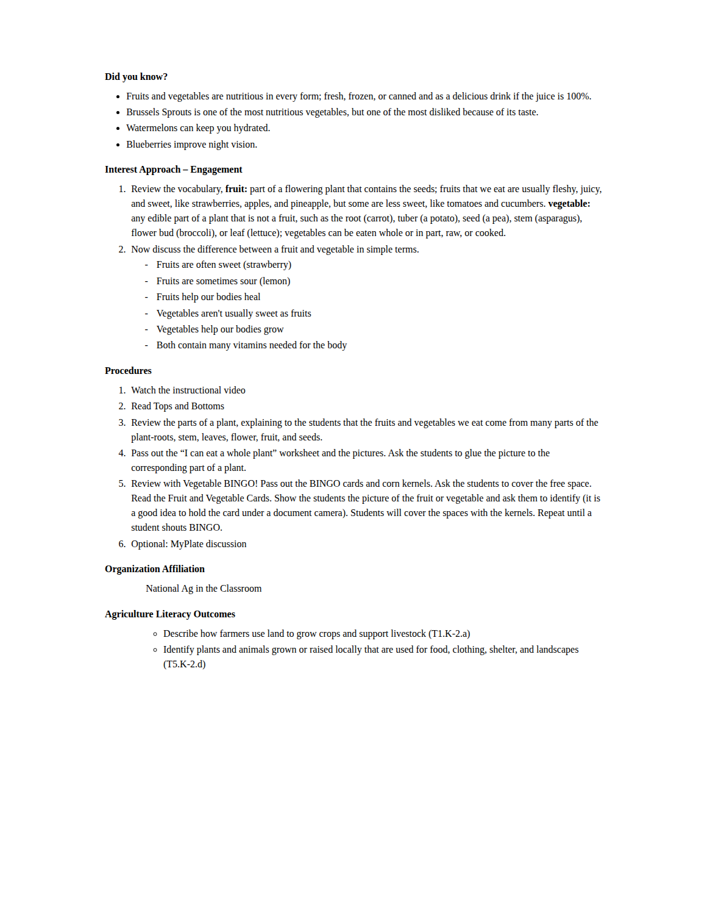Did you know?
Fruits and vegetables are nutritious in every form; fresh, frozen, or canned and as a delicious drink if the juice is 100%.
Brussels Sprouts is one of the most nutritious vegetables, but one of the most disliked because of its taste.
Watermelons can keep you hydrated.
Blueberries improve night vision.
Interest Approach – Engagement
Review the vocabulary, fruit: part of a flowering plant that contains the seeds; fruits that we eat are usually fleshy, juicy, and sweet, like strawberries, apples, and pineapple, but some are less sweet, like tomatoes and cucumbers. vegetable: any edible part of a plant that is not a fruit, such as the root (carrot), tuber (a potato), seed (a pea), stem (asparagus), flower bud (broccoli), or leaf (lettuce); vegetables can be eaten whole or in part, raw, or cooked.
Now discuss the difference between a fruit and vegetable in simple terms.
Fruits are often sweet (strawberry)
Fruits are sometimes sour (lemon)
Fruits help our bodies heal
Vegetables aren't usually sweet as fruits
Vegetables help our bodies grow
Both contain many vitamins needed for the body
Procedures
Watch the instructional video
Read Tops and Bottoms
Review the parts of a plant, explaining to the students that the fruits and vegetables we eat come from many parts of the plant-roots, stem, leaves, flower, fruit, and seeds.
Pass out the “I can eat a whole plant” worksheet and the pictures. Ask the students to glue the picture to the corresponding part of a plant.
Review with Vegetable BINGO! Pass out the BINGO cards and corn kernels. Ask the students to cover the free space. Read the Fruit and Vegetable Cards. Show the students the picture of the fruit or vegetable and ask them to identify (it is a good idea to hold the card under a document camera). Students will cover the spaces with the kernels. Repeat until a student shouts BINGO.
Optional: MyPlate discussion
Organization Affiliation
National Ag in the Classroom
Agriculture Literacy Outcomes
Describe how farmers use land to grow crops and support livestock (T1.K-2.a)
Identify plants and animals grown or raised locally that are used for food, clothing, shelter, and landscapes (T5.K-2.d)